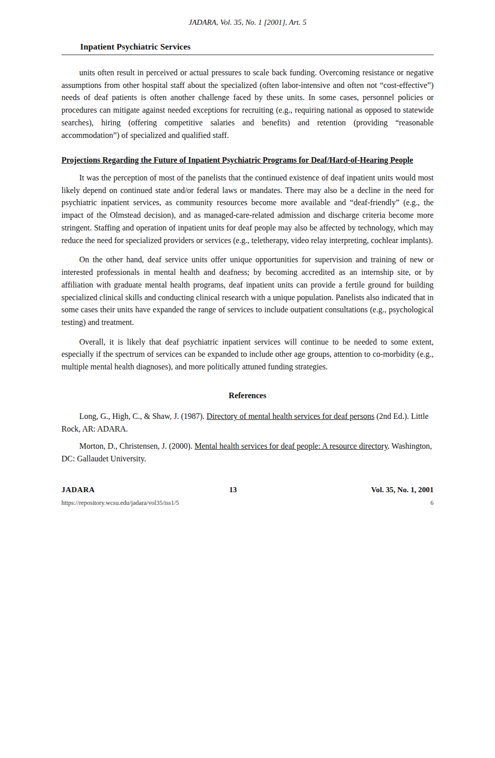JADARA, Vol. 35, No. 1 [2001], Art. 5
Inpatient Psychiatric Services
units often result in perceived or actual pressures to scale back funding. Overcoming resistance or negative assumptions from other hospital staff about the specialized (often labor-intensive and often not “cost-effective”) needs of deaf patients is often another challenge faced by these units. In some cases, personnel policies or procedures can mitigate against needed exceptions for recruiting (e.g., requiring national as opposed to statewide searches), hiring (offering competitive salaries and benefits) and retention (providing “reasonable accommodation”) of specialized and qualified staff.
Projections Regarding the Future of Inpatient Psychiatric Programs for Deaf/Hard-of-Hearing People
It was the perception of most of the panelists that the continued existence of deaf inpatient units would most likely depend on continued state and/or federal laws or mandates. There may also be a decline in the need for psychiatric inpatient services, as community resources become more available and “deaf-friendly” (e.g., the impact of the Olmstead decision), and as managed-care-related admission and discharge criteria become more stringent. Staffing and operation of inpatient units for deaf people may also be affected by technology, which may reduce the need for specialized providers or services (e.g., teletherapy, video relay interpreting, cochlear implants).
On the other hand, deaf service units offer unique opportunities for supervision and training of new or interested professionals in mental health and deafness; by becoming accredited as an internship site, or by affiliation with graduate mental health programs, deaf inpatient units can provide a fertile ground for building specialized clinical skills and conducting clinical research with a unique population. Panelists also indicated that in some cases their units have expanded the range of services to include outpatient consultations (e.g., psychological testing) and treatment.
Overall, it is likely that deaf psychiatric inpatient services will continue to be needed to some extent, especially if the spectrum of services can be expanded to include other age groups, attention to co-morbidity (e.g., multiple mental health diagnoses), and more politically attuned funding strategies.
References
Long, G., High, C., & Shaw, J. (1987). Directory of mental health services for deaf persons (2nd Ed.). Little Rock, AR: ADARA.
Morton, D., Christensen, J. (2000). Mental health services for deaf people: A resource directory. Washington, DC: Gallaudet University.
JADARA 13 Vol. 35, No. 1, 2001
https://repository.wcsu.edu/jadara/vol35/iss1/5 6